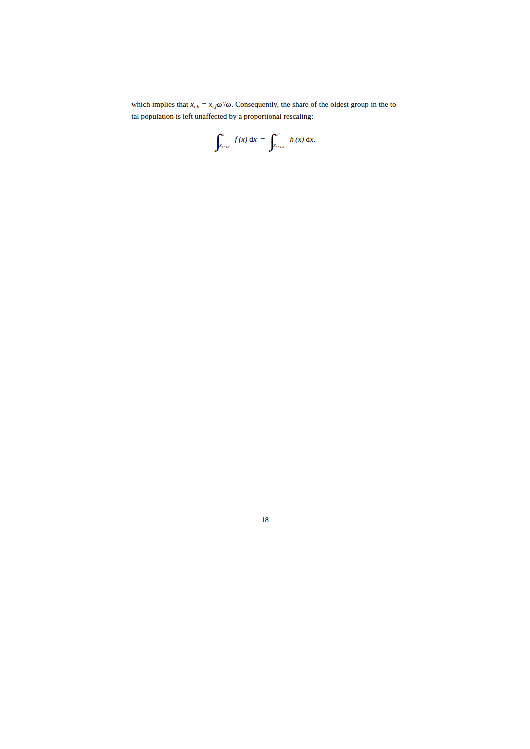which implies that xi,h = xi,fω′/ω. Consequently, the share of the oldest group in the total population is left unaffected by a proportional rescaling:
∫ωxn−1,f f (x) dx = ∫ω′xn−1,h h (x) dx.
18